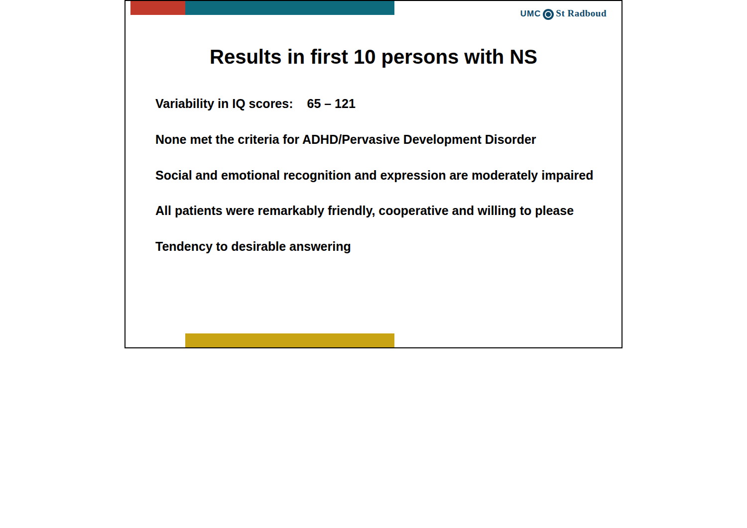UMC St Radboud
Results in first 10 persons with NS
Variability in IQ scores: 65 – 121
None met the criteria for ADHD/Pervasive Development Disorder
Social and emotional recognition and expression are moderately impaired
All patients were remarkably friendly, cooperative and willing to please
Tendency to desirable answering